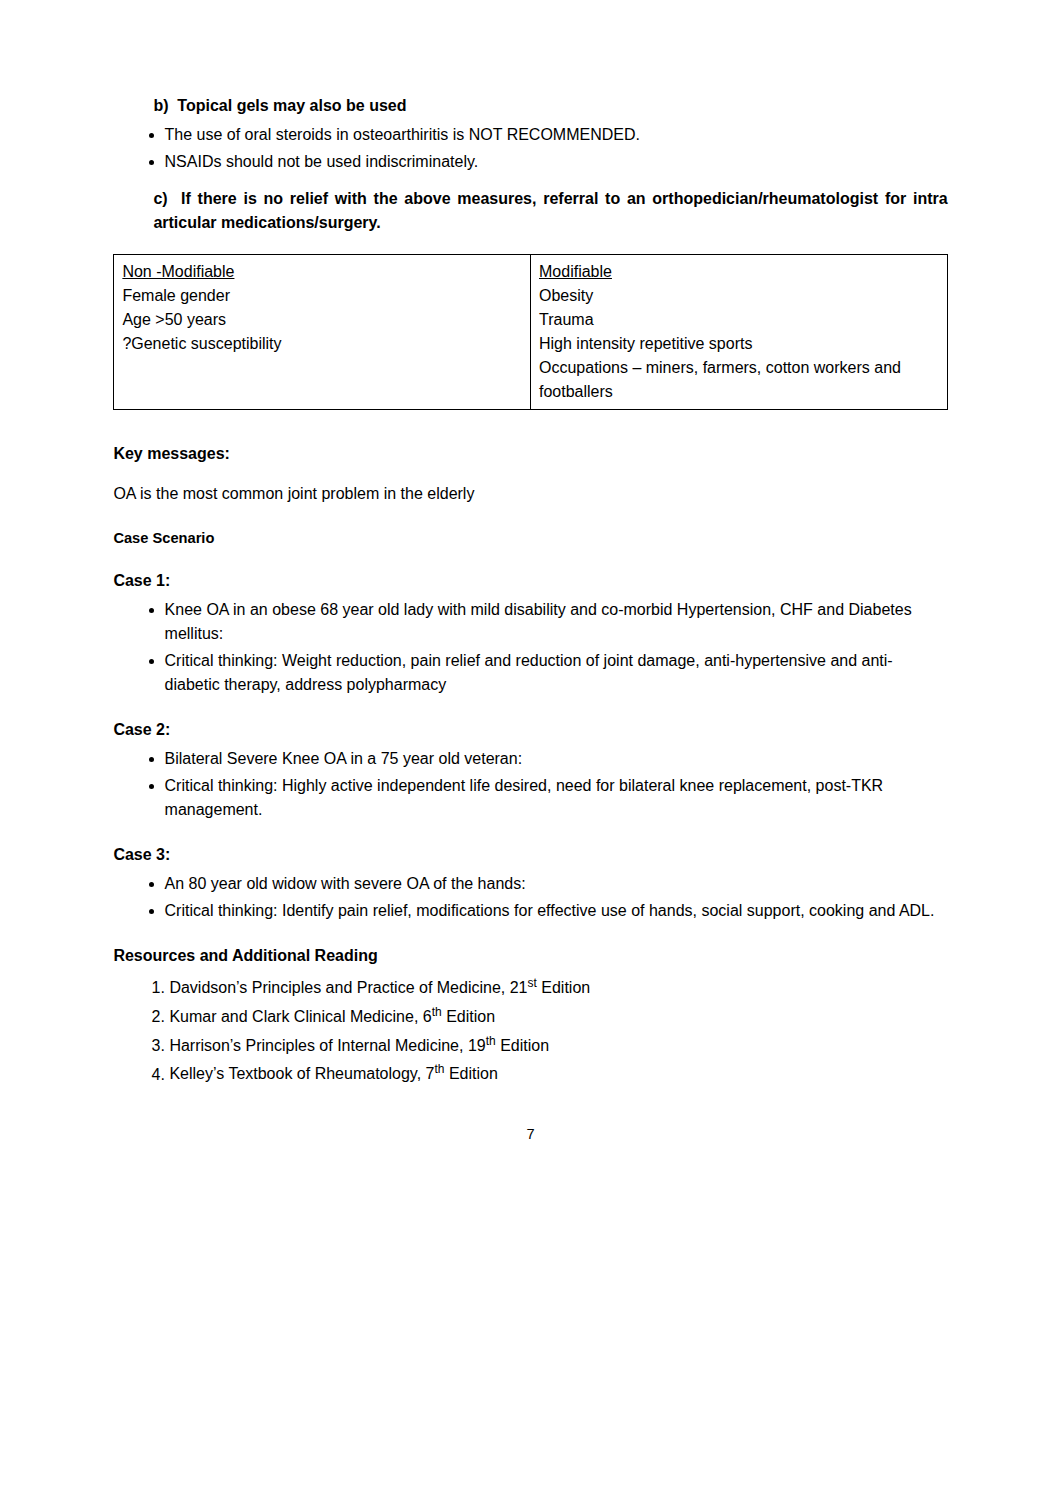b) Topical gels may also be used
The use of oral steroids in osteoarthiritis is NOT RECOMMENDED.
NSAIDs should not be used indiscriminately.
c) If there is no relief with the above measures, referral to an orthopedician/rheumatologist for intra articular medications/surgery.
| Non -Modifiable Female gender Age >50 years ?Genetic susceptibility | Modifiable Obesity Trauma High intensity repetitive sports Occupations – miners, farmers, cotton workers and footballers |
Key messages:
OA is the most common joint problem in the elderly
Case Scenario
Case 1:
Knee OA in an obese 68 year old lady with mild disability and co-morbid Hypertension, CHF and Diabetes mellitus:
Critical thinking: Weight reduction, pain relief and reduction of joint damage, anti-hypertensive and anti-diabetic therapy, address polypharmacy
Case 2:
Bilateral Severe Knee OA in a 75 year old veteran:
Critical thinking: Highly active independent life desired, need for bilateral knee replacement, post-TKR management.
Case 3:
An 80 year old widow with severe OA of the hands:
Critical thinking: Identify pain relief, modifications for effective use of hands, social support, cooking and ADL.
Resources and Additional Reading
Davidson’s Principles and Practice of Medicine, 21st Edition
Kumar and Clark Clinical Medicine, 6th Edition
Harrison’s Principles of Internal Medicine, 19th Edition
Kelley’s Textbook of Rheumatology, 7th Edition
7